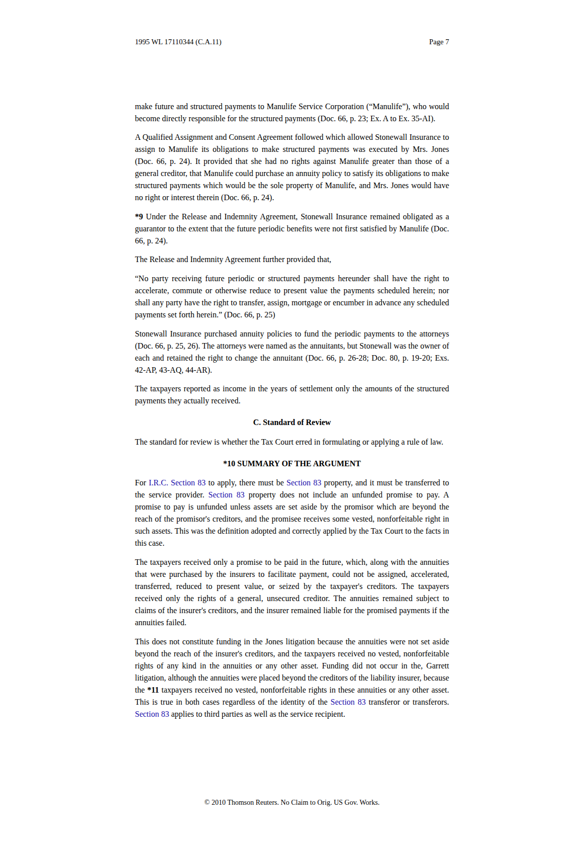1995 WL 17110344 (C.A.11) Page 7
make future and structured payments to Manulife Service Corporation (“Manulife”), who would become directly responsible for the structured payments (Doc. 66, p. 23; Ex. A to Ex. 35-AI).
A Qualified Assignment and Consent Agreement followed which allowed Stonewall Insurance to assign to Manulife its obligations to make structured payments was executed by Mrs. Jones (Doc. 66, p. 24). It provided that she had no rights against Manulife greater than those of a general creditor, that Manulife could purchase an annuity policy to satisfy its obligations to make structured payments which would be the sole property of Manulife, and Mrs. Jones would have no right or interest therein (Doc. 66, p. 24).
*9 Under the Release and Indemnity Agreement, Stonewall Insurance remained obligated as a guarantor to the extent that the future periodic benefits were not first satisfied by Manulife (Doc. 66, p. 24).
The Release and Indemnity Agreement further provided that,
“No party receiving future periodic or structured payments hereunder shall have the right to accelerate, commute or otherwise reduce to present value the payments scheduled herein; nor shall any party have the right to transfer, assign, mortgage or encumber in advance any scheduled payments set forth herein.” (Doc. 66, p. 25)
Stonewall Insurance purchased annuity policies to fund the periodic payments to the attorneys (Doc. 66, p. 25, 26). The attorneys were named as the annuitants, but Stonewall was the owner of each and retained the right to change the annuitant (Doc. 66, p. 26-28; Doc. 80, p. 19-20; Exs. 42-AP, 43-AQ, 44-AR).
The taxpayers reported as income in the years of settlement only the amounts of the structured payments they actually received.
C. Standard of Review
The standard for review is whether the Tax Court erred in formulating or applying a rule of law.
*10 SUMMARY OF THE ARGUMENT
For I.R.C. Section 83 to apply, there must be Section 83 property, and it must be transferred to the service provider. Section 83 property does not include an unfunded promise to pay. A promise to pay is unfunded unless assets are set aside by the promisor which are beyond the reach of the promisor's creditors, and the promisee receives some vested, nonforfeitable right in such assets. This was the definition adopted and correctly applied by the Tax Court to the facts in this case.
The taxpayers received only a promise to be paid in the future, which, along with the annuities that were purchased by the insurers to facilitate payment, could not be assigned, accelerated, transferred, reduced to present value, or seized by the taxpayer's creditors. The taxpayers received only the rights of a general, unsecured creditor. The annuities remained subject to claims of the insurer's creditors, and the insurer remained liable for the promised payments if the annuities failed.
This does not constitute funding in the Jones litigation because the annuities were not set aside beyond the reach of the insurer's creditors, and the taxpayers received no vested, nonforfeitable rights of any kind in the annuities or any other asset. Funding did not occur in the, Garrett litigation, although the annuities were placed beyond the creditors of the liability insurer, because the *11 taxpayers received no vested, nonforfeitable rights in these annuities or any other asset. This is true in both cases regardless of the identity of the Section 83 transferor or transferors. Section 83 applies to third parties as well as the service recipient.
© 2010 Thomson Reuters. No Claim to Orig. US Gov. Works.